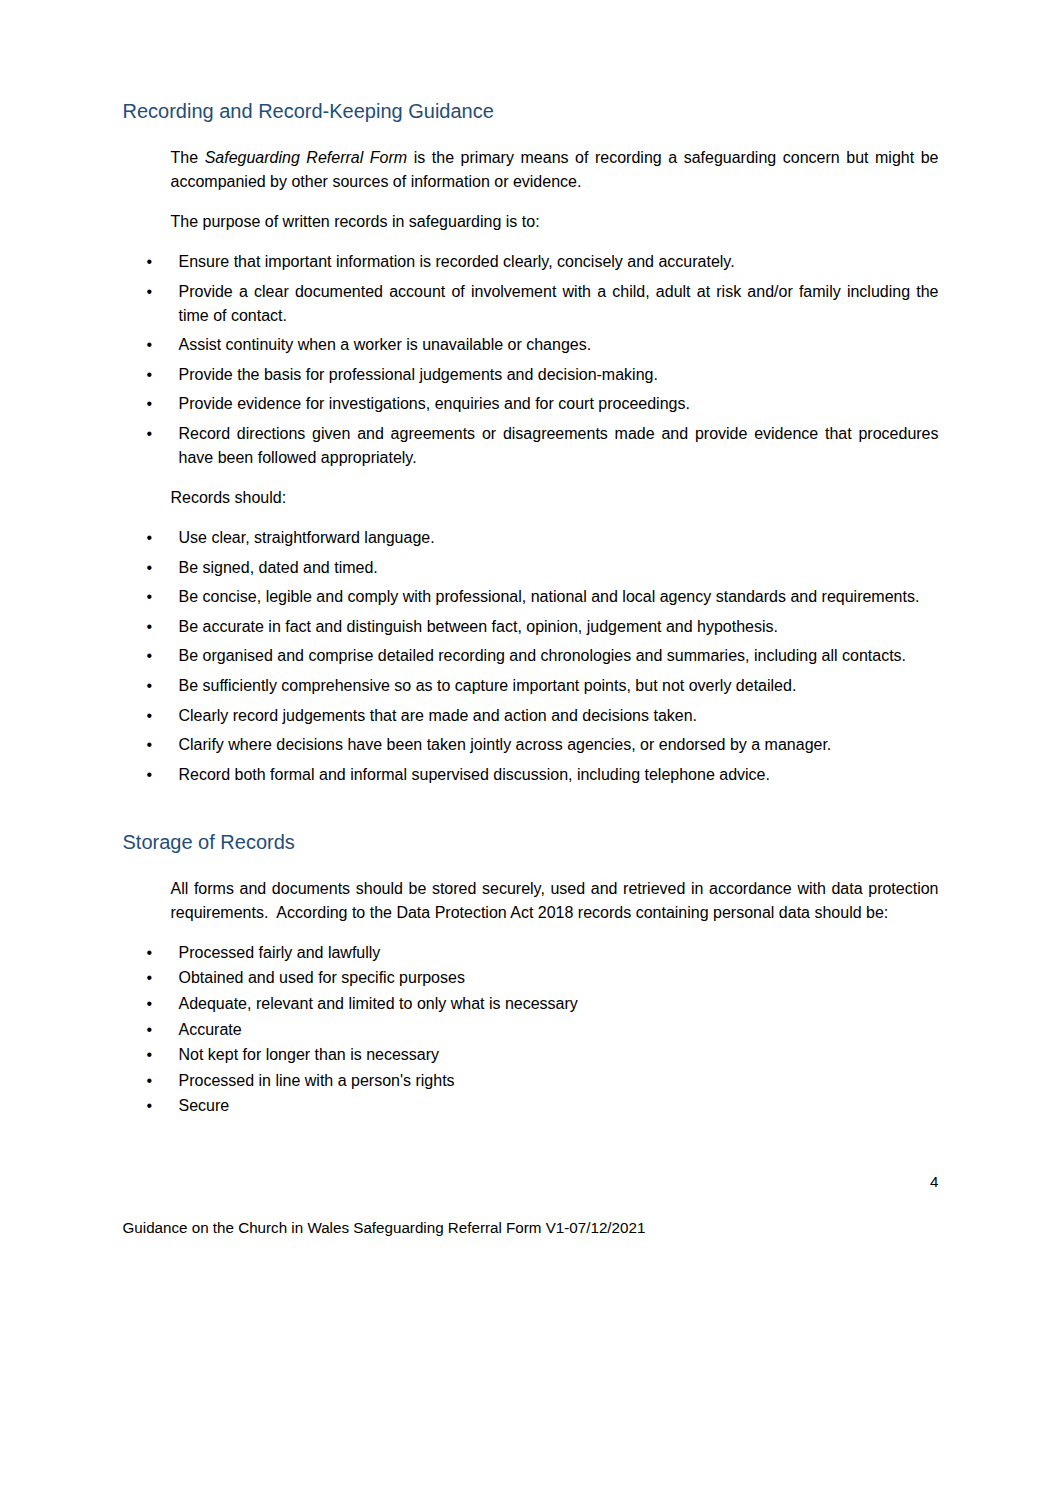Recording and Record-Keeping Guidance
The Safeguarding Referral Form is the primary means of recording a safeguarding concern but might be accompanied by other sources of information or evidence.
The purpose of written records in safeguarding is to:
Ensure that important information is recorded clearly, concisely and accurately.
Provide a clear documented account of involvement with a child, adult at risk and/or family including the time of contact.
Assist continuity when a worker is unavailable or changes.
Provide the basis for professional judgements and decision-making.
Provide evidence for investigations, enquiries and for court proceedings.
Record directions given and agreements or disagreements made and provide evidence that procedures have been followed appropriately.
Records should:
Use clear, straightforward language.
Be signed, dated and timed.
Be concise, legible and comply with professional, national and local agency standards and requirements.
Be accurate in fact and distinguish between fact, opinion, judgement and hypothesis.
Be organised and comprise detailed recording and chronologies and summaries, including all contacts.
Be sufficiently comprehensive so as to capture important points, but not overly detailed.
Clearly record judgements that are made and action and decisions taken.
Clarify where decisions have been taken jointly across agencies, or endorsed by a manager.
Record both formal and informal supervised discussion, including telephone advice.
Storage of Records
All forms and documents should be stored securely, used and retrieved in accordance with data protection requirements. According to the Data Protection Act 2018 records containing personal data should be:
Processed fairly and lawfully
Obtained and used for specific purposes
Adequate, relevant and limited to only what is necessary
Accurate
Not kept for longer than is necessary
Processed in line with a person's rights
Secure
4
Guidance on the Church in Wales Safeguarding Referral Form V1-07/12/2021